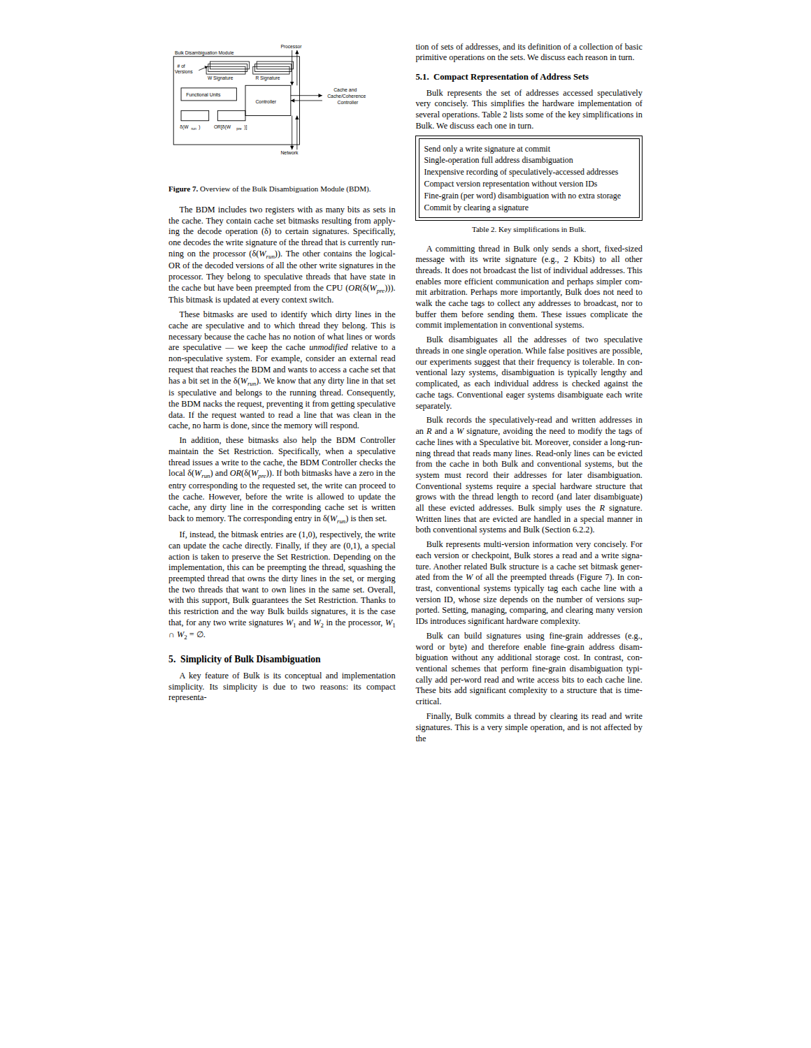Processor Bulk Disambiguation Module # of Versions W Signature R Signature Functional Units Controller δ(W run ) OR[δ(W pre )] Cache and Cache/Coherence Controller Network
Figure 7. Overview of the Bulk Disambiguation Module (BDM).
The BDM includes two registers with as many bits as sets in the cache. They contain cache set bitmasks resulting from applying the decode operation (δ) to certain signatures. Specifically, one decodes the write signature of the thread that is currently running on the processor (δ(Wrun)). The other contains the logical-OR of the decoded versions of all the other write signatures in the processor. They belong to speculative threads that have state in the cache but have been preempted from the CPU (OR(δ(Wpre))). This bitmask is updated at every context switch.
These bitmasks are used to identify which dirty lines in the cache are speculative and to which thread they belong. This is necessary because the cache has no notion of what lines or words are speculative — we keep the cache unmodified relative to a non-speculative system. For example, consider an external read request that reaches the BDM and wants to access a cache set that has a bit set in the δ(Wrun). We know that any dirty line in that set is speculative and belongs to the running thread. Consequently, the BDM nacks the request, preventing it from getting speculative data. If the request wanted to read a line that was clean in the cache, no harm is done, since the memory will respond.
In addition, these bitmasks also help the BDM Controller maintain the Set Restriction. Specifically, when a speculative thread issues a write to the cache, the BDM Controller checks the local δ(Wrun) and OR(δ(Wpre)). If both bitmasks have a zero in the entry corresponding to the requested set, the write can proceed to the cache. However, before the write is allowed to update the cache, any dirty line in the corresponding cache set is written back to memory. The corresponding entry in δ(Wrun) is then set.
If, instead, the bitmask entries are (1,0), respectively, the write can update the cache directly. Finally, if they are (0,1), a special action is taken to preserve the Set Restriction. Depending on the implementation, this can be preempting the thread, squashing the preempted thread that owns the dirty lines in the set, or merging the two threads that want to own lines in the same set. Overall, with this support, Bulk guarantees the Set Restriction. Thanks to this restriction and the way Bulk builds signatures, it is the case that, for any two write signatures W1 and W2 in the processor, W1 ∩ W2 = ∅.
5. Simplicity of Bulk Disambiguation
A key feature of Bulk is its conceptual and implementation simplicity. Its simplicity is due to two reasons: its compact representa-
tion of sets of addresses, and its definition of a collection of basic primitive operations on the sets. We discuss each reason in turn.
5.1. Compact Representation of Address Sets
Bulk represents the set of addresses accessed speculatively very concisely. This simplifies the hardware implementation of several operations. Table 2 lists some of the key simplifications in Bulk. We discuss each one in turn.
Send only a write signature at commit
Single-operation full address disambiguation
Inexpensive recording of speculatively-accessed addresses
Compact version representation without version IDs
Fine-grain (per word) disambiguation with no extra storage
Commit by clearing a signature
Table 2. Key simplifications in Bulk.
A committing thread in Bulk only sends a short, fixed-sized message with its write signature (e.g., 2 Kbits) to all other threads. It does not broadcast the list of individual addresses. This enables more efficient communication and perhaps simpler commit arbitration. Perhaps more importantly, Bulk does not need to walk the cache tags to collect any addresses to broadcast, nor to buffer them before sending them. These issues complicate the commit implementation in conventional systems.
Bulk disambiguates all the addresses of two speculative threads in one single operation. While false positives are possible, our experiments suggest that their frequency is tolerable. In conventional lazy systems, disambiguation is typically lengthy and complicated, as each individual address is checked against the cache tags. Conventional eager systems disambiguate each write separately.
Bulk records the speculatively-read and written addresses in an R and a W signature, avoiding the need to modify the tags of cache lines with a Speculative bit. Moreover, consider a long-running thread that reads many lines. Read-only lines can be evicted from the cache in both Bulk and conventional systems, but the system must record their addresses for later disambiguation. Conventional systems require a special hardware structure that grows with the thread length to record (and later disambiguate) all these evicted addresses. Bulk simply uses the R signature. Written lines that are evicted are handled in a special manner in both conventional systems and Bulk (Section 6.2.2).
Bulk represents multi-version information very concisely. For each version or checkpoint, Bulk stores a read and a write signature. Another related Bulk structure is a cache set bitmask generated from the W of all the preempted threads (Figure 7). In contrast, conventional systems typically tag each cache line with a version ID, whose size depends on the number of versions supported. Setting, managing, comparing, and clearing many version IDs introduces significant hardware complexity.
Bulk can build signatures using fine-grain addresses (e.g., word or byte) and therefore enable fine-grain address disambiguation without any additional storage cost. In contrast, conventional schemes that perform fine-grain disambiguation typically add per-word read and write access bits to each cache line. These bits add significant complexity to a structure that is time-critical.
Finally, Bulk commits a thread by clearing its read and write signatures. This is a very simple operation, and is not affected by the